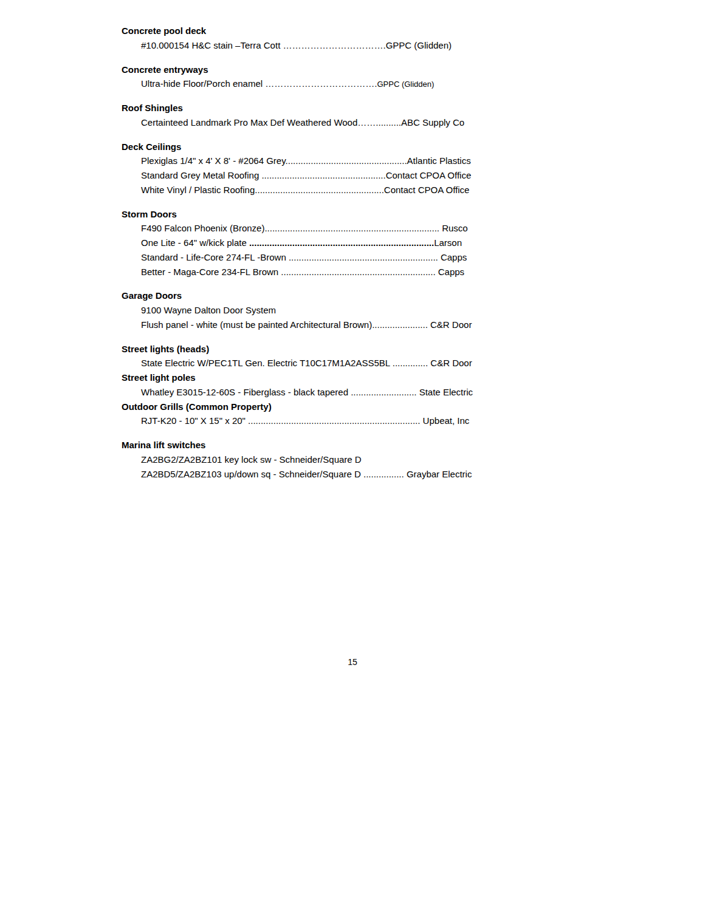Concrete pool deck
#10.000154 H&C stain –Terra Cott …………………………….GPPC (Glidden)
Concrete entryways
Ultra-hide Floor/Porch enamel ……………………………….GPPC (Glidden)
Roof Shingles
Certainteed Landmark Pro Max Def Weathered Wood……..........ABC Supply Co
Deck Ceilings
Plexiglas 1/4" x 4' X 8' - #2064 Grey................................................Atlantic Plastics
Standard Grey Metal Roofing .................................................Contact CPOA Office
White Vinyl / Plastic Roofing...................................................Contact CPOA Office
Storm Doors
F490 Falcon Phoenix (Bronze)..................................................................... Rusco
One Lite - 64" w/kick plate ......................................................................... Larson
Standard - Life-Core 274-FL -Brown ........................................................... Capps
Better - Maga-Core 234-FL Brown ............................................................. Capps
Garage Doors
9100 Wayne Dalton Door System
Flush panel - white (must be painted Architectural Brown)...................... C&R Door
Street lights (heads)
State Electric W/PEC1TL Gen. Electric T10C17M1A2ASS5BL .............. C&R Door
Street light poles
Whatley E3015-12-60S - Fiberglass - black tapered .......................... State Electric
Outdoor Grills (Common Property)
RJT-K20 - 10" X 15" x 20" .................................................................... Upbeat, Inc
Marina lift switches
ZA2BG2/ZA2BZ101 key lock sw - Schneider/Square D
ZA2BD5/ZA2BZ103 up/down sq - Schneider/Square D ................ Graybar Electric
15